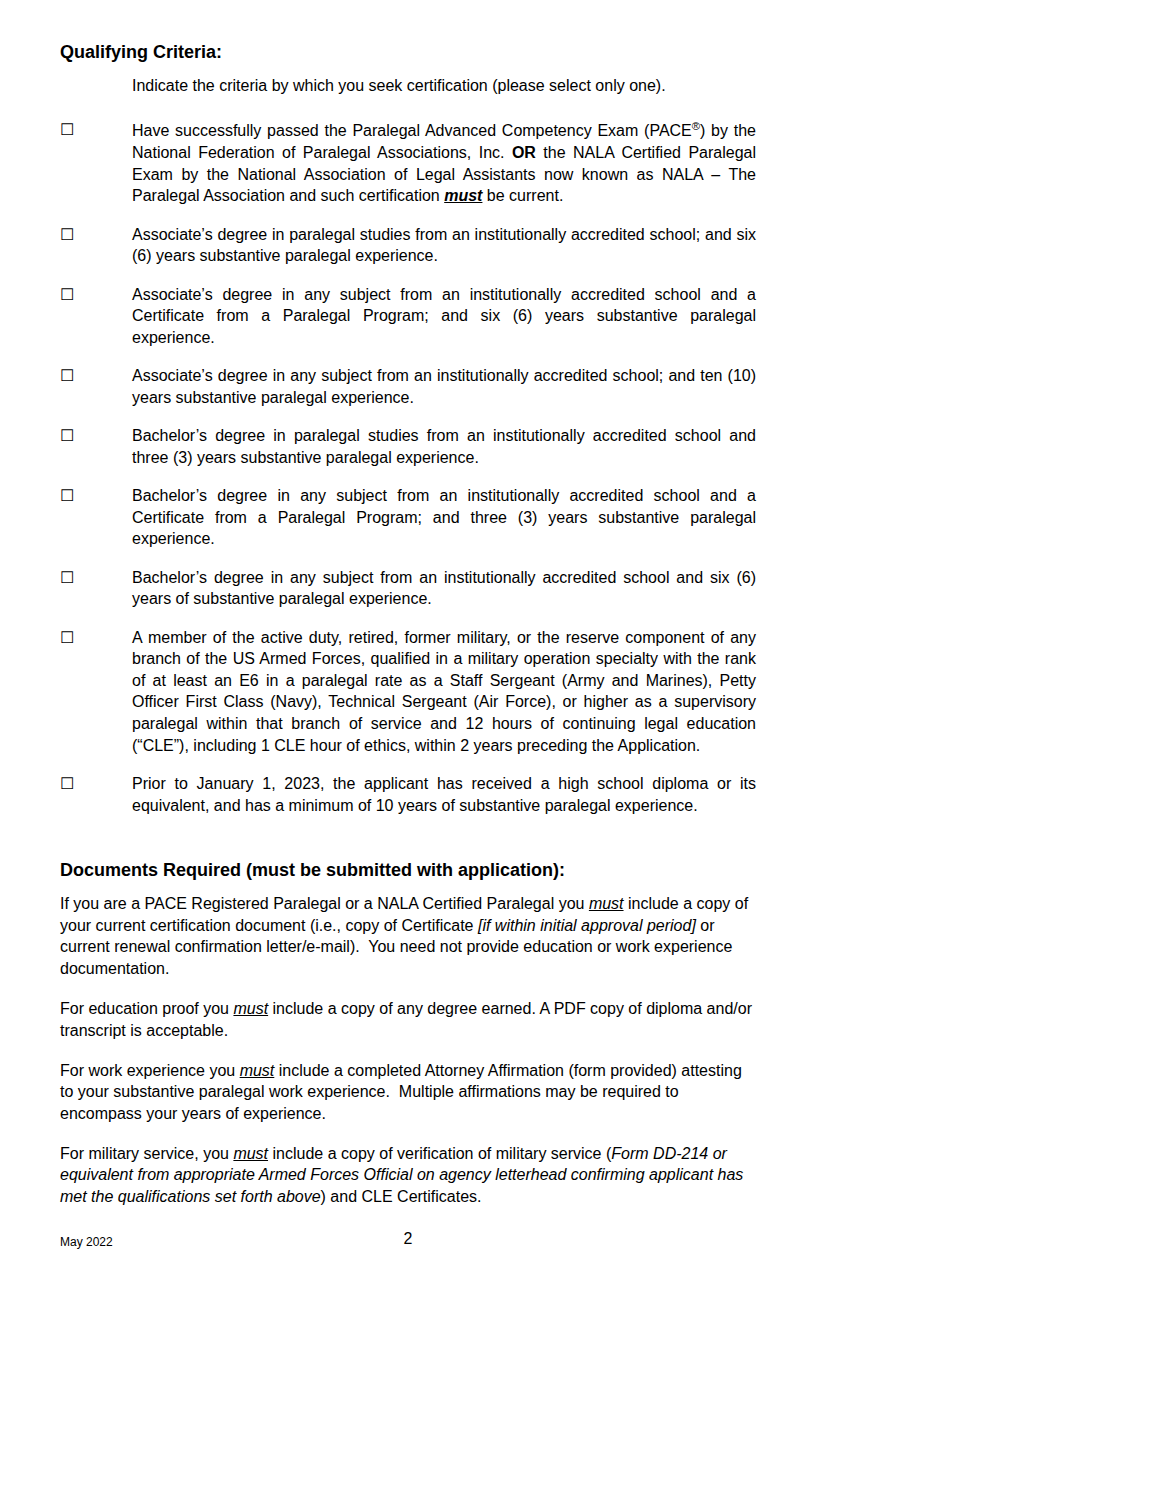Qualifying Criteria:
Indicate the criteria by which you seek certification (please select only one).
| ☐ | Have successfully passed the Paralegal Advanced Competency Exam (PACE ® ) by the National Federation of Paralegal Associations, Inc. OR the NALA Certified Paralegal Exam by the National Association of Legal Assistants now known as NALA – The Paralegal Association and such certification must be current. |
| ☐ | Associate’s degree in paralegal studies from an institutionally accredited school; and six (6) years substantive paralegal experience. |
| ☐ | Associate’s degree in any subject from an institutionally accredited school and a Certificate from a Paralegal Program; and six (6) years substantive paralegal experience. |
| ☐ | Associate’s degree in any subject from an institutionally accredited school; and ten (10) years substantive paralegal experience. |
| ☐ | Bachelor’s degree in paralegal studies from an institutionally accredited school and three (3) years substantive paralegal experience. |
| ☐ | Bachelor’s degree in any subject from an institutionally accredited school and a Certificate from a Paralegal Program; and three (3) years substantive paralegal experience. |
| ☐ | Bachelor’s degree in any subject from an institutionally accredited school and six (6) years of substantive paralegal experience. |
| ☐ | A member of the active duty, retired, former military, or the reserve component of any branch of the US Armed Forces, qualified in a military operation specialty with the rank of at least an E6 in a paralegal rate as a Staff Sergeant (Army and Marines), Petty Officer First Class (Navy), Technical Sergeant (Air Force), or higher as a supervisory paralegal within that branch of service and 12 hours of continuing legal education (“CLE”), including 1 CLE hour of ethics, within 2 years preceding the Application. |
| ☐ | Prior to January 1, 2023, the applicant has received a high school diploma or its equivalent, and has a minimum of 10 years of substantive paralegal experience. |
Documents Required (must be submitted with application):
If you are a PACE Registered Paralegal or a NALA Certified Paralegal you must include a copy of your current certification document (i.e., copy of Certificate [if within initial approval period] or current renewal confirmation letter/e-mail). You need not provide education or work experience documentation.
For education proof you must include a copy of any degree earned. A PDF copy of diploma and/or transcript is acceptable.
For work experience you must include a completed Attorney Affirmation (form provided) attesting to your substantive paralegal work experience. Multiple affirmations may be required to encompass your years of experience.
For military service, you must include a copy of verification of military service (Form DD-214 or equivalent from appropriate Armed Forces Official on agency letterhead confirming applicant has met the qualifications set forth above) and CLE Certificates.
May 2022 2